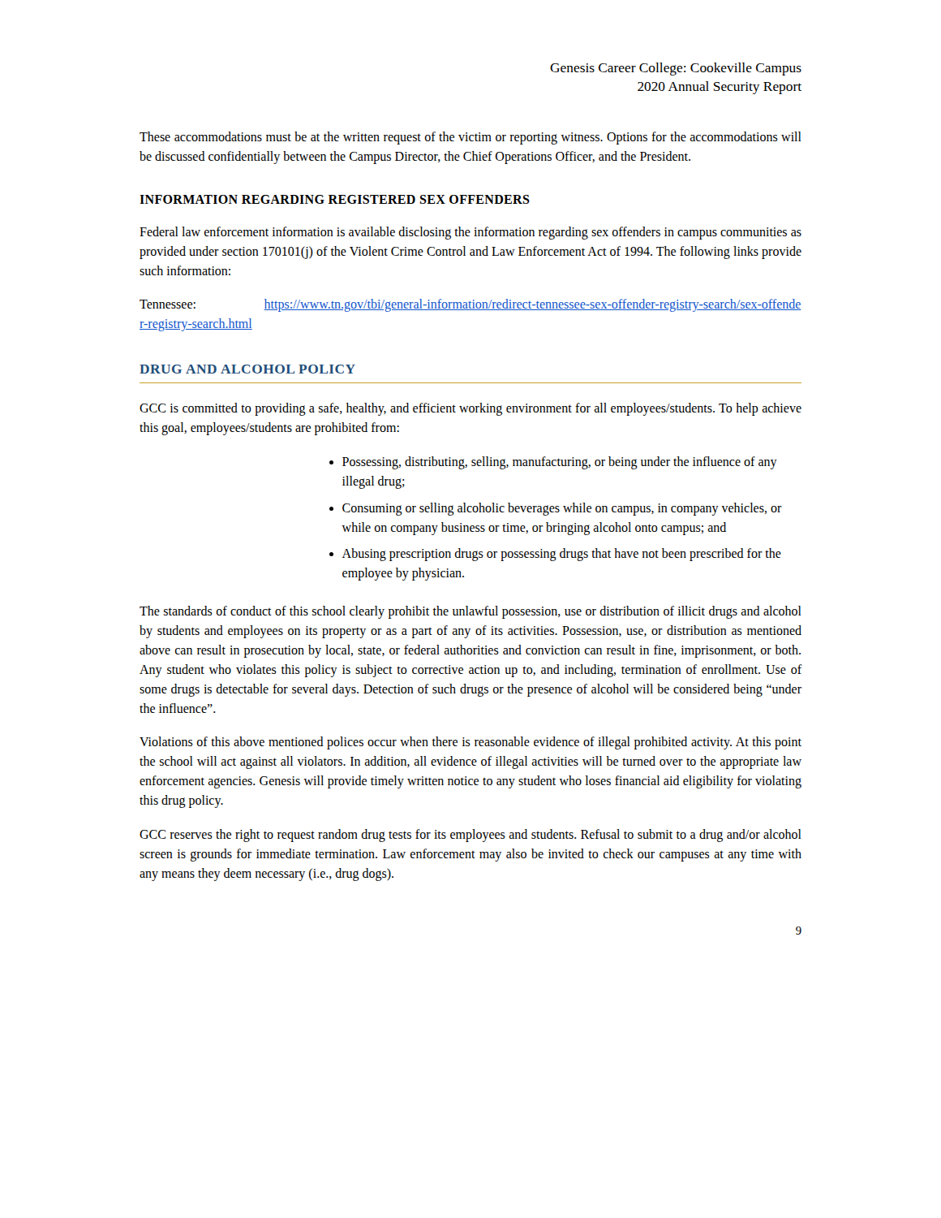Genesis Career College: Cookeville Campus
2020 Annual Security Report
These accommodations must be at the written request of the victim or reporting witness. Options for the accommodations will be discussed confidentially between the Campus Director, the Chief Operations Officer, and the President.
INFORMATION REGARDING REGISTERED SEX OFFENDERS
Federal law enforcement information is available disclosing the information regarding sex offenders in campus communities as provided under section 170101(j) of the Violent Crime Control and Law Enforcement Act of 1994. The following links provide such information:
Tennessee: https://www.tn.gov/tbi/general-information/redirect-tennessee-sex-offender-registry-search/sex-offender-registry-search.html
DRUG AND ALCOHOL POLICY
GCC is committed to providing a safe, healthy, and efficient working environment for all employees/students. To help achieve this goal, employees/students are prohibited from:
Possessing, distributing, selling, manufacturing, or being under the influence of any illegal drug;
Consuming or selling alcoholic beverages while on campus, in company vehicles, or while on company business or time, or bringing alcohol onto campus; and
Abusing prescription drugs or possessing drugs that have not been prescribed for the employee by physician.
The standards of conduct of this school clearly prohibit the unlawful possession, use or distribution of illicit drugs and alcohol by students and employees on its property or as a part of any of its activities. Possession, use, or distribution as mentioned above can result in prosecution by local, state, or federal authorities and conviction can result in fine, imprisonment, or both. Any student who violates this policy is subject to corrective action up to, and including, termination of enrollment. Use of some drugs is detectable for several days. Detection of such drugs or the presence of alcohol will be considered being “under the influence”.
Violations of this above mentioned polices occur when there is reasonable evidence of illegal prohibited activity. At this point the school will act against all violators. In addition, all evidence of illegal activities will be turned over to the appropriate law enforcement agencies. Genesis will provide timely written notice to any student who loses financial aid eligibility for violating this drug policy.
GCC reserves the right to request random drug tests for its employees and students. Refusal to submit to a drug and/or alcohol screen is grounds for immediate termination. Law enforcement may also be invited to check our campuses at any time with any means they deem necessary (i.e., drug dogs).
9